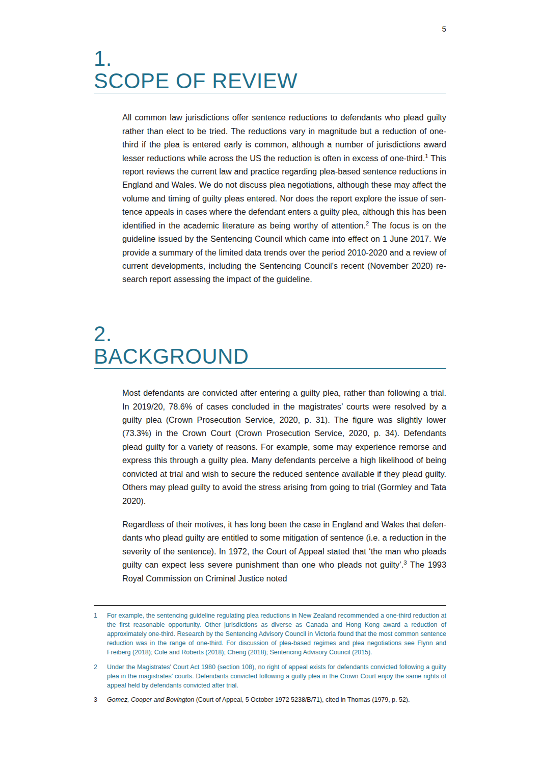5
1. Scope of Review
All common law jurisdictions offer sentence reductions to defendants who plead guilty rather than elect to be tried. The reductions vary in magnitude but a reduction of one-third if the plea is entered early is common, although a number of jurisdictions award lesser reductions while across the US the reduction is often in excess of one-third.1 This report reviews the current law and practice regarding plea-based sentence reductions in England and Wales. We do not discuss plea negotiations, although these may affect the volume and timing of guilty pleas entered. Nor does the report explore the issue of sentence appeals in cases where the defendant enters a guilty plea, although this has been identified in the academic literature as being worthy of attention.2 The focus is on the guideline issued by the Sentencing Council which came into effect on 1 June 2017. We provide a summary of the limited data trends over the period 2010-2020 and a review of current developments, including the Sentencing Council's recent (November 2020) research report assessing the impact of the guideline.
2. Background
Most defendants are convicted after entering a guilty plea, rather than following a trial. In 2019/20, 78.6% of cases concluded in the magistrates’ courts were resolved by a guilty plea (Crown Prosecution Service, 2020, p. 31). The figure was slightly lower (73.3%) in the Crown Court (Crown Prosecution Service, 2020, p. 34). Defendants plead guilty for a variety of reasons. For example, some may experience remorse and express this through a guilty plea. Many defendants perceive a high likelihood of being convicted at trial and wish to secure the reduced sentence available if they plead guilty. Others may plead guilty to avoid the stress arising from going to trial (Gormley and Tata 2020).
Regardless of their motives, it has long been the case in England and Wales that defendants who plead guilty are entitled to some mitigation of sentence (i.e. a reduction in the severity of the sentence). In 1972, the Court of Appeal stated that ‘the man who pleads guilty can expect less severe punishment than one who pleads not guilty’.3 The 1993 Royal Commission on Criminal Justice noted
For example, the sentencing guideline regulating plea reductions in New Zealand recommended a one-third reduction at the first reasonable opportunity. Other jurisdictions as diverse as Canada and Hong Kong award a reduction of approximately one-third. Research by the Sentencing Advisory Council in Victoria found that the most common sentence reduction was in the range of one-third. For discussion of plea-based regimes and plea negotiations see Flynn and Freiberg (2018); Cole and Roberts (2018); Cheng (2018); Sentencing Advisory Council (2015).
Under the Magistrates' Court Act 1980 (section 108), no right of appeal exists for defendants convicted following a guilty plea in the magistrates' courts. Defendants convicted following a guilty plea in the Crown Court enjoy the same rights of appeal held by defendants convicted after trial.
Gomez, Cooper and Bovington (Court of Appeal, 5 October 1972 5238/B/71), cited in Thomas (1979, p. 52).